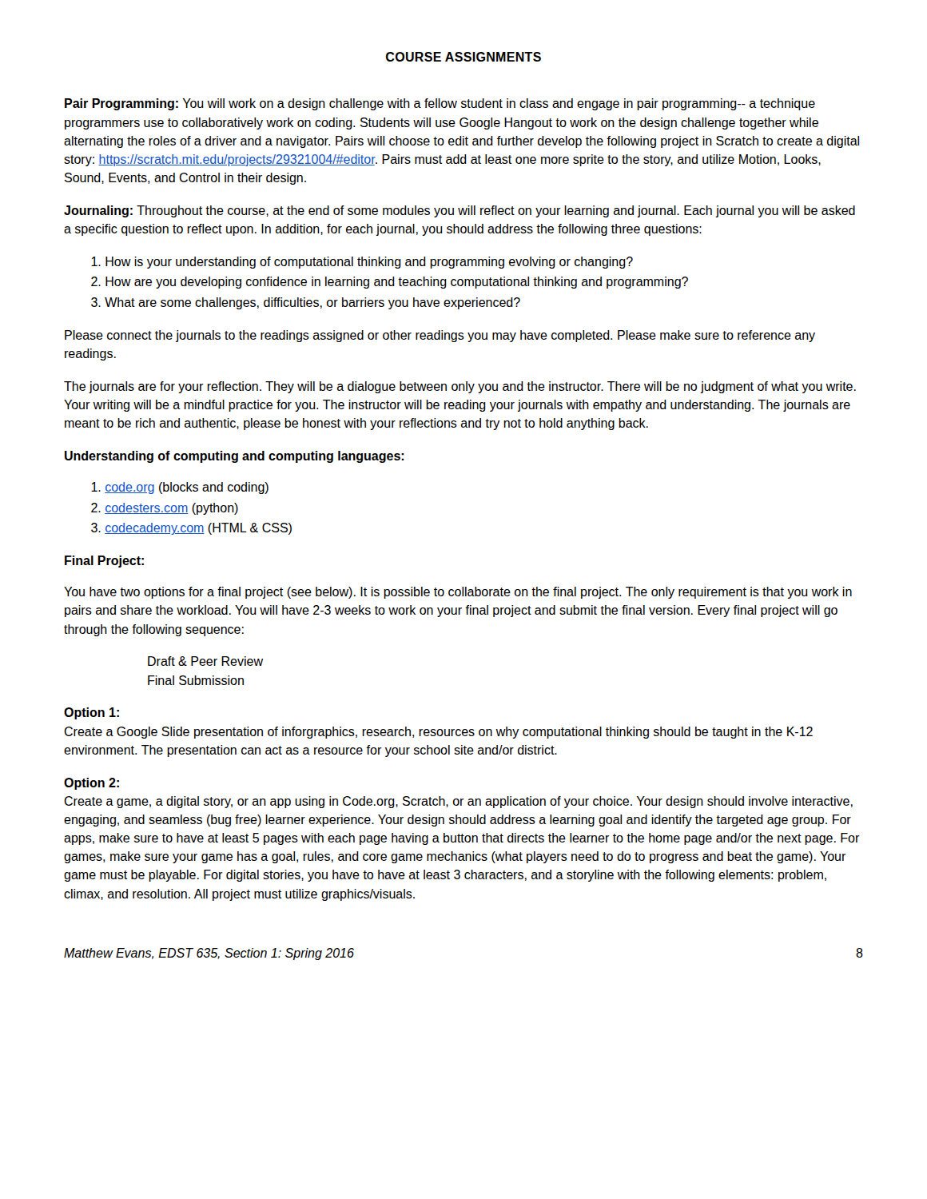COURSE ASSIGNMENTS
Pair Programming: You will work on a design challenge with a fellow student in class and engage in pair programming-- a technique programmers use to collaboratively work on coding. Students will use Google Hangout to work on the design challenge together while alternating the roles of a driver and a navigator. Pairs will choose to edit and further develop the following project in Scratch to create a digital story: https://scratch.mit.edu/projects/29321004/#editor. Pairs must add at least one more sprite to the story, and utilize Motion, Looks, Sound, Events, and Control in their design.
Journaling: Throughout the course, at the end of some modules you will reflect on your learning and journal. Each journal you will be asked a specific question to reflect upon. In addition, for each journal, you should address the following three questions:
How is your understanding of computational thinking and programming evolving or changing?
How are you developing confidence in learning and teaching computational thinking and programming?
What are some challenges, difficulties, or barriers you have experienced?
Please connect the journals to the readings assigned or other readings you may have completed. Please make sure to reference any readings.
The journals are for your reflection. They will be a dialogue between only you and the instructor. There will be no judgment of what you write. Your writing will be a mindful practice for you. The instructor will be reading your journals with empathy and understanding. The journals are meant to be rich and authentic, please be honest with your reflections and try not to hold anything back.
Understanding of computing and computing languages:
code.org (blocks and coding)
codesters.com (python)
codecademy.com (HTML & CSS)
Final Project:
You have two options for a final project (see below). It is possible to collaborate on the final project. The only requirement is that you work in pairs and share the workload. You will have 2-3 weeks to work on your final project and submit the final version. Every final project will go through the following sequence:
Draft & Peer Review
Final Submission
Option 1:
Create a Google Slide presentation of inforgraphics, research, resources on why computational thinking should be taught in the K-12 environment. The presentation can act as a resource for your school site and/or district.
Option 2:
Create a game, a digital story, or an app using in Code.org, Scratch, or an application of your choice. Your design should involve interactive, engaging, and seamless (bug free) learner experience. Your design should address a learning goal and identify the targeted age group. For apps, make sure to have at least 5 pages with each page having a button that directs the learner to the home page and/or the next page. For games, make sure your game has a goal, rules, and core game mechanics (what players need to do to progress and beat the game). Your game must be playable. For digital stories, you have to have at least 3 characters, and a storyline with the following elements: problem, climax, and resolution. All project must utilize graphics/visuals.
Matthew Evans, EDST 635, Section 1: Spring 2016 8